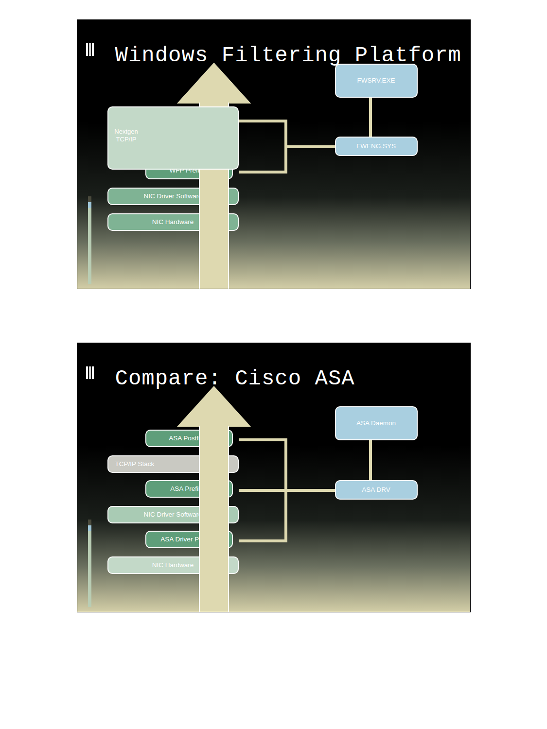Windows Filtering Platform
Nextgen
TCP/IP
WFP Postfilter
TCP/IP
WFP Prefilter
NIC Driver Software
NIC Hardware
FWSRV.EXE
FWENG.SYS
Compare: Cisco ASA
ASA Postfilter
TCP/IP Stack
ASA Prefilter
NIC Driver Software
ASA Driver Prefilter
NIC Hardware
ASA Daemon
ASA DRV